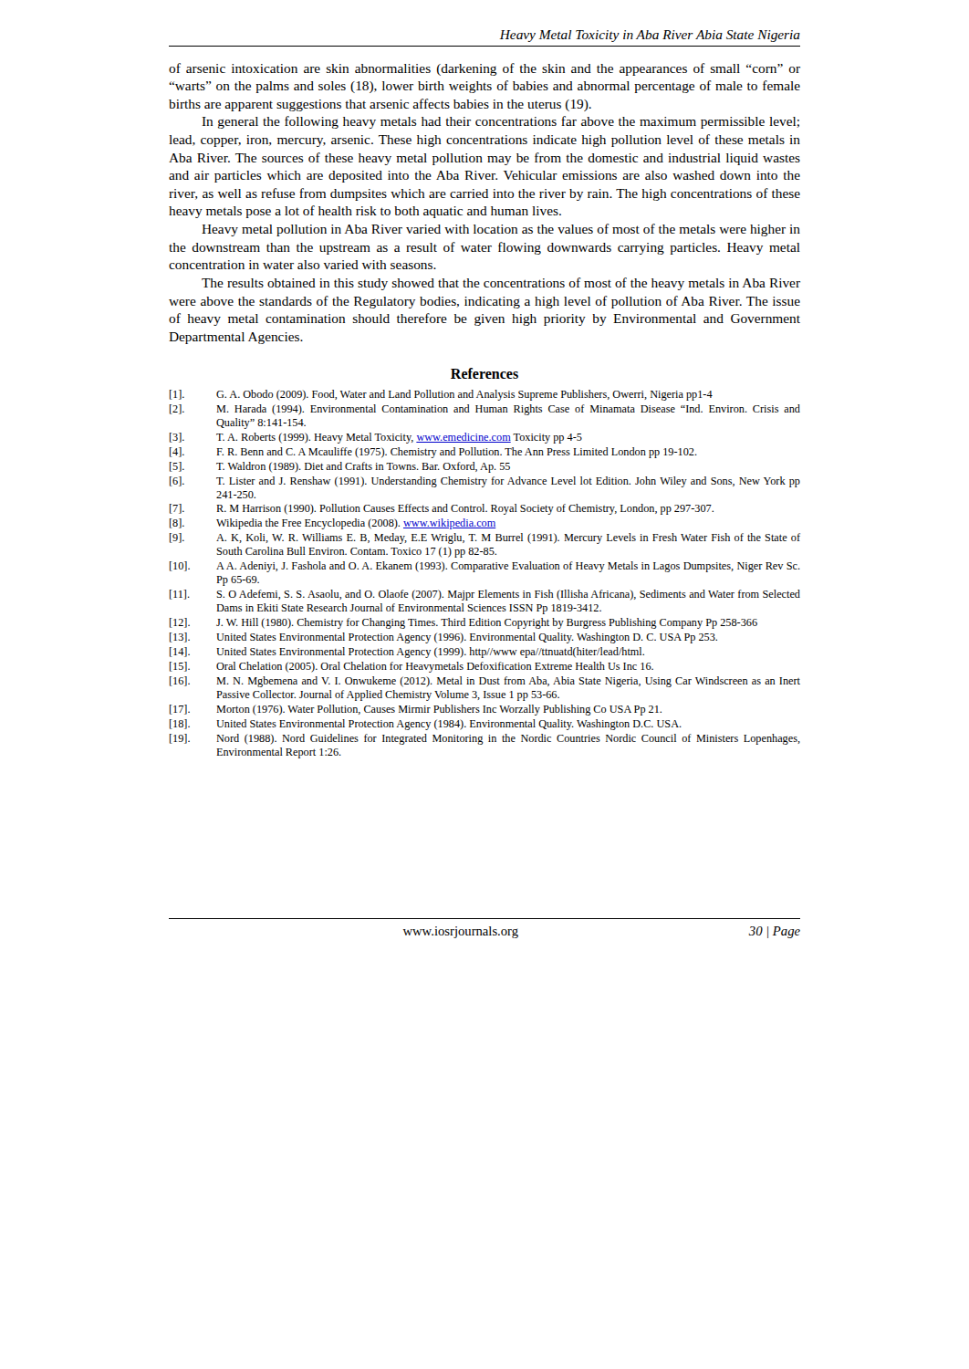Heavy Metal Toxicity in Aba River Abia State Nigeria
of arsenic intoxication are skin abnormalities (darkening of the skin and the appearances of small “corn” or “warts” on the palms and soles (18), lower birth weights of babies and abnormal percentage of male to female births are apparent suggestions that arsenic affects babies in the uterus (19).
In general the following heavy metals had their concentrations far above the maximum permissible level; lead, copper, iron, mercury, arsenic. These high concentrations indicate high pollution level of these metals in Aba River. The sources of these heavy metal pollution may be from the domestic and industrial liquid wastes and air particles which are deposited into the Aba River. Vehicular emissions are also washed down into the river, as well as refuse from dumpsites which are carried into the river by rain. The high concentrations of these heavy metals pose a lot of health risk to both aquatic and human lives.
Heavy metal pollution in Aba River varied with location as the values of most of the metals were higher in the downstream than the upstream as a result of water flowing downwards carrying particles. Heavy metal concentration in water also varied with seasons.
The results obtained in this study showed that the concentrations of most of the heavy metals in Aba River were above the standards of the Regulatory bodies, indicating a high level of pollution of Aba River. The issue of heavy metal contamination should therefore be given high priority by Environmental and Government Departmental Agencies.
References
| [1]. | G. A. Obodo (2009). Food, Water and Land Pollution and Analysis Supreme Publishers, Owerri, Nigeria pp1-4 |
| [2]. | M. Harada (1994). Environmental Contamination and Human Rights Case of Minamata Disease “Ind. Environ. Crisis and Quality” 8:141-154. |
| [3]. | T. A. Roberts (1999). Heavy Metal Toxicity, www.emedicine.com Toxicity pp 4-5 |
| [4]. | F. R. Benn and C. A Mcauliffe (1975). Chemistry and Pollution. The Ann Press Limited London pp 19-102. |
| [5]. | T. Waldron (1989). Diet and Crafts in Towns. Bar. Oxford, Ap. 55 |
| [6]. | T. Lister and J. Renshaw (1991). Understanding Chemistry for Advance Level lot Edition. John Wiley and Sons, New York pp 241-250. |
| [7]. | R. M Harrison (1990). Pollution Causes Effects and Control. Royal Society of Chemistry, London, pp 297-307. |
| [8]. | Wikipedia the Free Encyclopedia (2008). www.wikipedia.com |
| [9]. | A. K, Koli, W. R. Williams E. B, Meday, E.E Wriglu, T. M Burrel (1991). Mercury Levels in Fresh Water Fish of the State of South Carolina Bull Environ. Contam. Toxico 17 (1) pp 82-85. |
| [10]. | A A. Adeniyi, J. Fashola and O. A. Ekanem (1993). Comparative Evaluation of Heavy Metals in Lagos Dumpsites, Niger Rev Sc. Pp 65-69. |
| [11]. | S. O Adefemi, S. S. Asaolu, and O. Olaofe (2007). Majpr Elements in Fish (Illisha Africana), Sediments and Water from Selected Dams in Ekiti State Research Journal of Environmental Sciences ISSN Pp 1819-3412. |
| [12]. | J. W. Hill (1980). Chemistry for Changing Times. Third Edition Copyright by Burgress Publishing Company Pp 258-366 |
| [13]. | United States Environmental Protection Agency (1996). Environmental Quality. Washington D. C. USA Pp 253. |
| [14]. | United States Environmental Protection Agency (1999). http//www epa//ttnuatd(hiter/lead/html. |
| [15]. | Oral Chelation (2005). Oral Chelation for Heavymetals Defoxification Extreme Health Us Inc 16. |
| [16]. | M. N. Mgbemena and V. I. Onwukeme (2012). Metal in Dust from Aba, Abia State Nigeria, Using Car Windscreen as an Inert Passive Collector. Journal of Applied Chemistry Volume 3, Issue 1 pp 53-66. |
| [17]. | Morton (1976). Water Pollution, Causes Mirmir Publishers Inc Worzally Publishing Co USA Pp 21. |
| [18]. | United States Environmental Protection Agency (1984). Environmental Quality. Washington D.C. USA. |
| [19]. | Nord (1988). Nord Guidelines for Integrated Monitoring in the Nordic Countries Nordic Council of Ministers Lopenhages, Environmental Report 1:26. |
www.iosrjournals.org
30 | Page